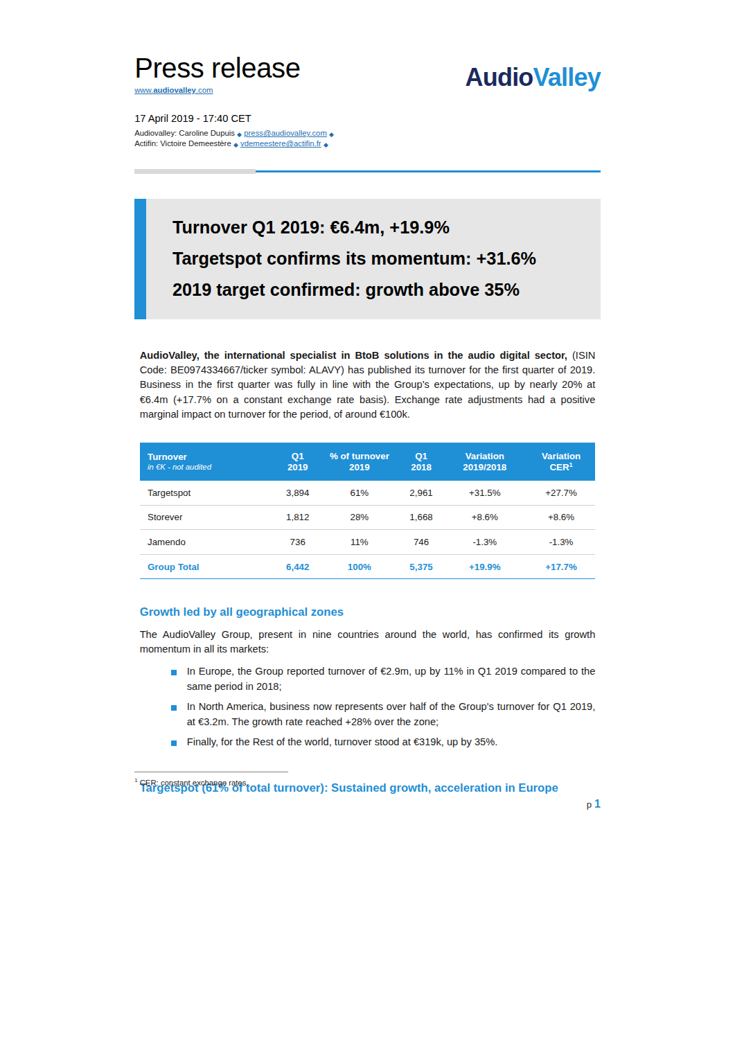Press release
www.audiovalley.com
17 April 2019 - 17:40 CET
Audiovalley: Caroline Dupuis ◆ press@audiovalley.com ◆
Actifin: Victoire Demeestère ◆ vdemeestere@actifin.fr ◆
Audio Valley
Turnover Q1 2019: €6.4m, +19.9%
Targetspot confirms its momentum: +31.6%
2019 target confirmed: growth above 35%
AudioValley, the international specialist in BtoB solutions in the audio digital sector, (ISIN Code: BE0974334667/ticker symbol: ALAVY) has published its turnover for the first quarter of 2019. Business in the first quarter was fully in line with the Group's expectations, up by nearly 20% at €6.4m (+17.7% on a constant exchange rate basis). Exchange rate adjustments had a positive marginal impact on turnover for the period, of around €100k.
| Turnover in €K - not audited | Q1 2019 | % of turnover 2019 | Q1 2018 | Variation 2019/2018 | Variation CER 1 |
| --- | --- | --- | --- | --- | --- |
| Targetspot | 3,894 | 61% | 2,961 | +31.5% | +27.7% |
| Storever | 1,812 | 28% | 1,668 | +8.6% | +8.6% |
| Jamendo | 736 | 11% | 746 | -1.3% | -1.3% |
| Group Total | 6,442 | 100% | 5,375 | +19.9% | +17.7% |
Growth led by all geographical zones
The AudioValley Group, present in nine countries around the world, has confirmed its growth momentum in all its markets:
In Europe, the Group reported turnover of €2.9m, up by 11% in Q1 2019 compared to the same period in 2018;
In North America, business now represents over half of the Group's turnover for Q1 2019, at €3.2m. The growth rate reached +28% over the zone;
Finally, for the Rest of the world, turnover stood at €319k, up by 35%.
Targetspot (61% of total turnover): Sustained growth, acceleration in Europe
1 CER: constant exchange rates.
p 1